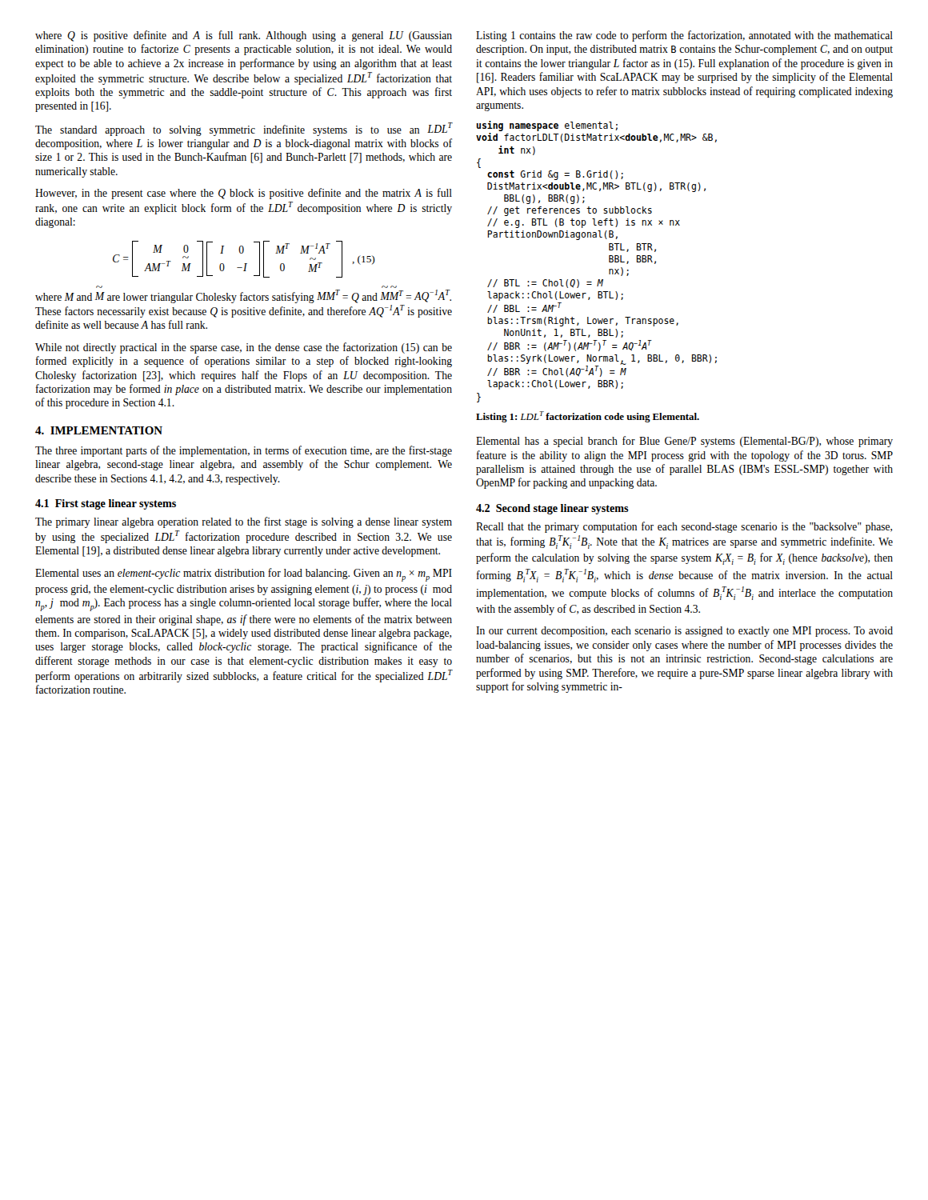where Q is positive definite and A is full rank. Although using a general LU (Gaussian elimination) routine to factorize C presents a practicable solution, it is not ideal. We would expect to be able to achieve a 2x increase in performance by using an algorithm that at least exploited the symmetric structure. We describe below a specialized LDLT factorization that exploits both the symmetric and the saddle-point structure of C. This approach was first presented in [16].
The standard approach to solving symmetric indefinite systems is to use an LDLT decomposition, where L is lower triangular and D is a block-diagonal matrix with blocks of size 1 or 2. This is used in the Bunch-Kaufman [6] and Bunch-Parlett [7] methods, which are numerically stable.
However, in the present case where the Q block is positive definite and the matrix A is full rank, one can write an explicit block form of the LDLT decomposition where D is strictly diagonal:
C =
| M | 0 |
| AM −T | M |
| I | 0 |
| 0 | − I |
| M T | M −1 A T |
| 0 | M T |
, (15)
where M and M are lower triangular Cholesky factors satisfying MMT = Q and MMT = AQ−1AT. These factors necessarily exist because Q is positive definite, and therefore AQ−1AT is positive definite as well because A has full rank.
While not directly practical in the sparse case, in the dense case the factorization (15) can be formed explicitly in a sequence of operations similar to a step of blocked right-looking Cholesky factorization [23], which requires half the Flops of an LU decomposition. The factorization may be formed in place on a distributed matrix. We describe our implementation of this procedure in Section 4.1.
4. IMPLEMENTATION
The three important parts of the implementation, in terms of execution time, are the first-stage linear algebra, second-stage linear algebra, and assembly of the Schur complement. We describe these in Sections 4.1, 4.2, and 4.3, respectively.
4.1 First stage linear systems
The primary linear algebra operation related to the first stage is solving a dense linear system by using the specialized LDLT factorization procedure described in Section 3.2. We use Elemental [19], a distributed dense linear algebra library currently under active development.
Elemental uses an element-cyclic matrix distribution for load balancing. Given an np × mp MPI process grid, the element-cyclic distribution arises by assigning element (i, j) to process (i mod np, j mod mp). Each process has a single column-oriented local storage buffer, where the local elements are stored in their original shape, as if there were no elements of the matrix between them. In comparison, ScaLAPACK [5], a widely used distributed dense linear algebra package, uses larger storage blocks, called block-cyclic storage. The practical significance of the different storage methods in our case is that element-cyclic distribution makes it easy to perform operations on arbitrarily sized subblocks, a feature critical for the specialized LDLT factorization routine.
Listing 1 contains the raw code to perform the factorization, annotated with the mathematical description. On input, the distributed matrix B contains the Schur-complement C, and on output it contains the lower triangular L factor as in (15). Full explanation of the procedure is given in [16]. Readers familiar with ScaLAPACK may be surprised by the simplicity of the Elemental API, which uses objects to refer to matrix subblocks instead of requiring complicated indexing arguments.
using namespace elemental;
void factorLDLT(DistMatrix<double,MC,MR> &B,
    int nx)
{
  const Grid &g = B.Grid();
  DistMatrix<double,MC,MR> BTL(g), BTR(g),
     BBL(g), BBR(g);
  // get references to subblocks
  // e.g. BTL (B top left) is nx × nx
  PartitionDownDiagonal(B,
                        BTL, BTR,
                        BBL, BBR,
                        nx);
  // BTL := Chol(Q) = M
  lapack::Chol(Lower, BTL);
  // BBL := AM−T
  blas::Trsm(Right, Lower, Transpose,
     NonUnit, 1, BTL, BBL);
  // BBR := (AM−T)(AM−T)T = AQ−1AT
  blas::Syrk(Lower, Normal, 1, BBL, 0, BBR);
  // BBR := Chol(AQ−1AT) = M
  lapack::Chol(Lower, BBR);
}
Listing 1: LDLT factorization code using Elemental.
Elemental has a special branch for Blue Gene/P systems (Elemental-BG/P), whose primary feature is the ability to align the MPI process grid with the topology of the 3D torus. SMP parallelism is attained through the use of parallel BLAS (IBM's ESSL-SMP) together with OpenMP for packing and unpacking data.
4.2 Second stage linear systems
Recall that the primary computation for each second-stage scenario is the "backsolve" phase, that is, forming BiTKi−1Bi. Note that the Ki matrices are sparse and symmetric indefinite. We perform the calculation by solving the sparse system KiXi = Bi for Xi (hence backsolve), then forming BiTXi = BiTKi−1Bi, which is dense because of the matrix inversion. In the actual implementation, we compute blocks of columns of BiTKi−1Bi and interlace the computation with the assembly of C, as described in Section 4.3.
In our current decomposition, each scenario is assigned to exactly one MPI process. To avoid load-balancing issues, we consider only cases where the number of MPI processes divides the number of scenarios, but this is not an intrinsic restriction. Second-stage calculations are performed by using SMP. Therefore, we require a pure-SMP sparse linear algebra library with support for solving symmetric in-